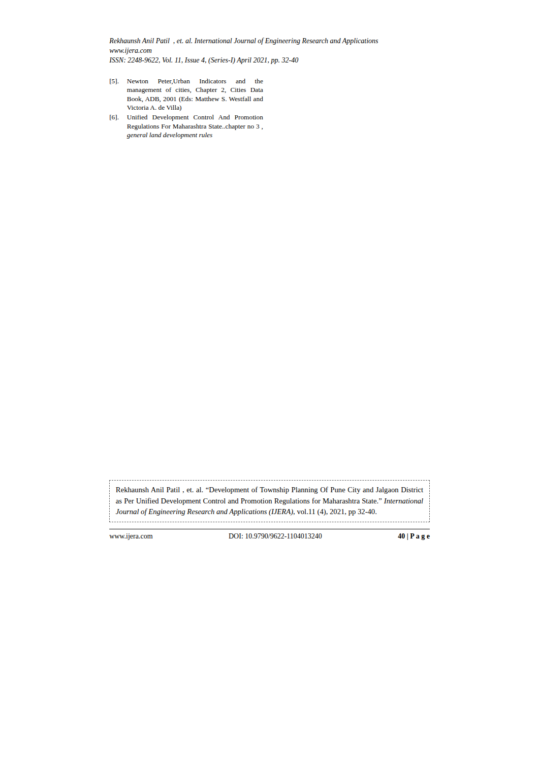Rekhaunsh Anil Patil , et. al. International Journal of Engineering Research and Applications
www.ijera.com
ISSN: 2248-9622, Vol. 11, Issue 4, (Series-I) April 2021, pp. 32-40
[5].
Newton Peter,Urban Indicators and the management of cities, Chapter 2, Cities Data Book, ADB, 2001 (Eds: Matthew S. Westfall and Victoria A. de Villa)
[6].
Unified Development Control And Promotion Regulations For Maharashtra State..chapter no 3 , general land development rules
Rekhaunsh Anil Patil , et. al. “Development of Township Planning Of Pune City and Jalgaon District as Per Unified Development Control and Promotion Regulations for Maharashtra State.” International Journal of Engineering Research and Applications (IJERA), vol.11 (4), 2021, pp 32-40.
www.ijera.com
DOI: 10.9790/9622-1104013240
40 | P a g e